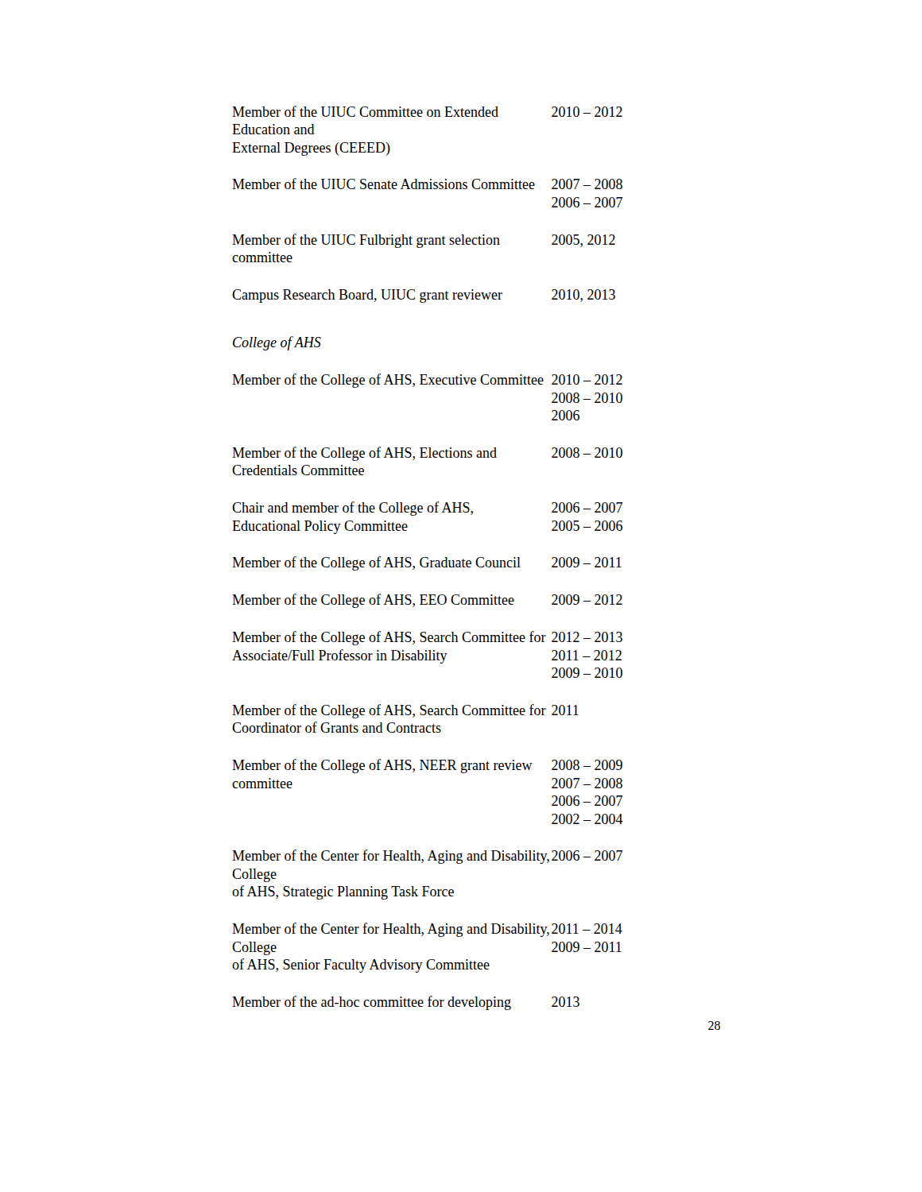| Member of the UIUC Committee on Extended Education and External Degrees (CEEED) | 2010 – 2012 |
| Member of the UIUC Senate Admissions Committee | 2007 – 2008 2006 – 2007 |
| Member of the UIUC Fulbright grant selection committee | 2005, 2012 |
| Campus Research Board, UIUC grant reviewer | 2010, 2013 |
| College of AHS | |
| Member of the College of AHS, Executive Committee | 2010 – 2012 2008 – 2010 2006 |
| Member of the College of AHS, Elections and Credentials Committee | 2008 – 2010 |
| Chair and member of the College of AHS, Educational Policy Committee | 2006 – 2007 2005 – 2006 |
| Member of the College of AHS, Graduate Council | 2009 – 2011 |
| Member of the College of AHS, EEO Committee | 2009 – 2012 |
| Member of the College of AHS, Search Committee for Associate/Full Professor in Disability | 2012 – 2013 2011 – 2012 2009 – 2010 |
| Member of the College of AHS, Search Committee for Coordinator of Grants and Contracts | 2011 |
| Member of the College of AHS, NEER grant review committee | 2008 – 2009 2007 – 2008 2006 – 2007 2002 – 2004 |
| Member of the Center for Health, Aging and Disability, College of AHS, Strategic Planning Task Force | 2006 – 2007 |
| Member of the Center for Health, Aging and Disability, College of AHS, Senior Faculty Advisory Committee | 2011 – 2014 2009 – 2011 |
| Member of the ad-hoc committee for developing | 2013 |
28